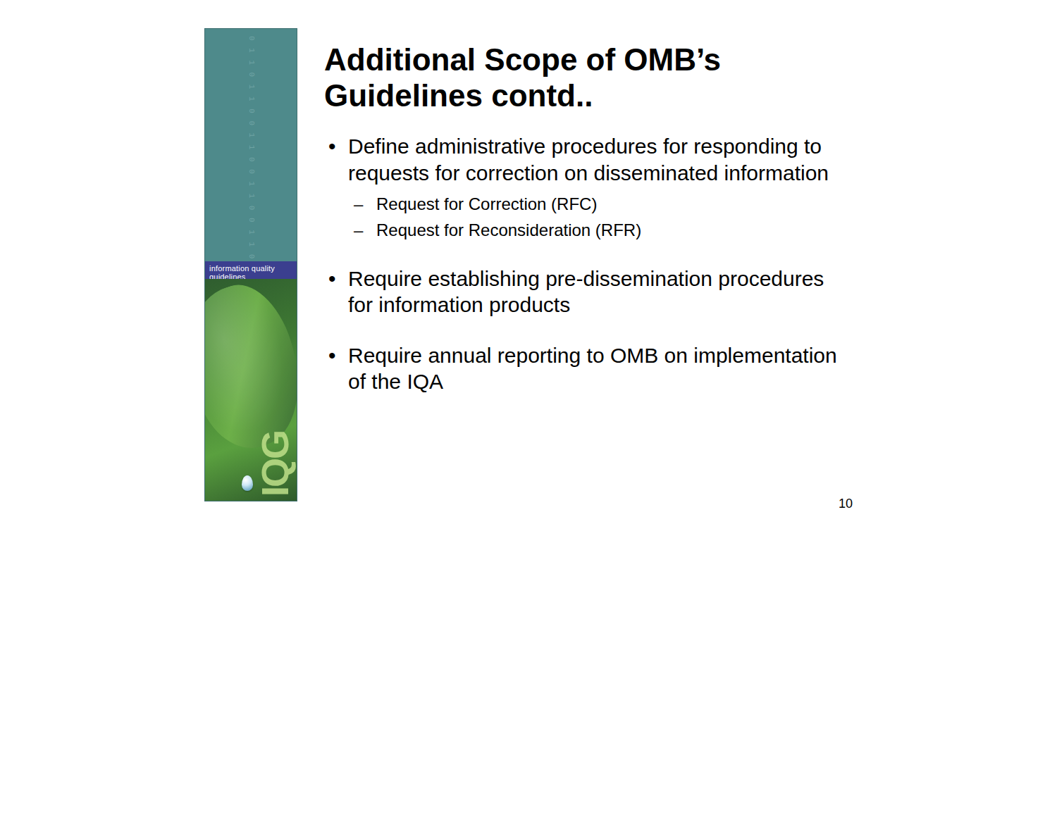0 1 1 0 1 1 0 0 1 1 0 0 1 1 0 0 1 1 0 0 1 1 0 0 1 1 0 0 1 1
information quality guidelines
IQG
Additional Scope of OMB’s Guidelines contd..
Define administrative procedures for responding to requests for correction on disseminated information
Request for Correction (RFC)
Request for Reconsideration (RFR)
Require establishing pre-dissemination procedures for information products
Require annual reporting to OMB on implementation of the IQA
10